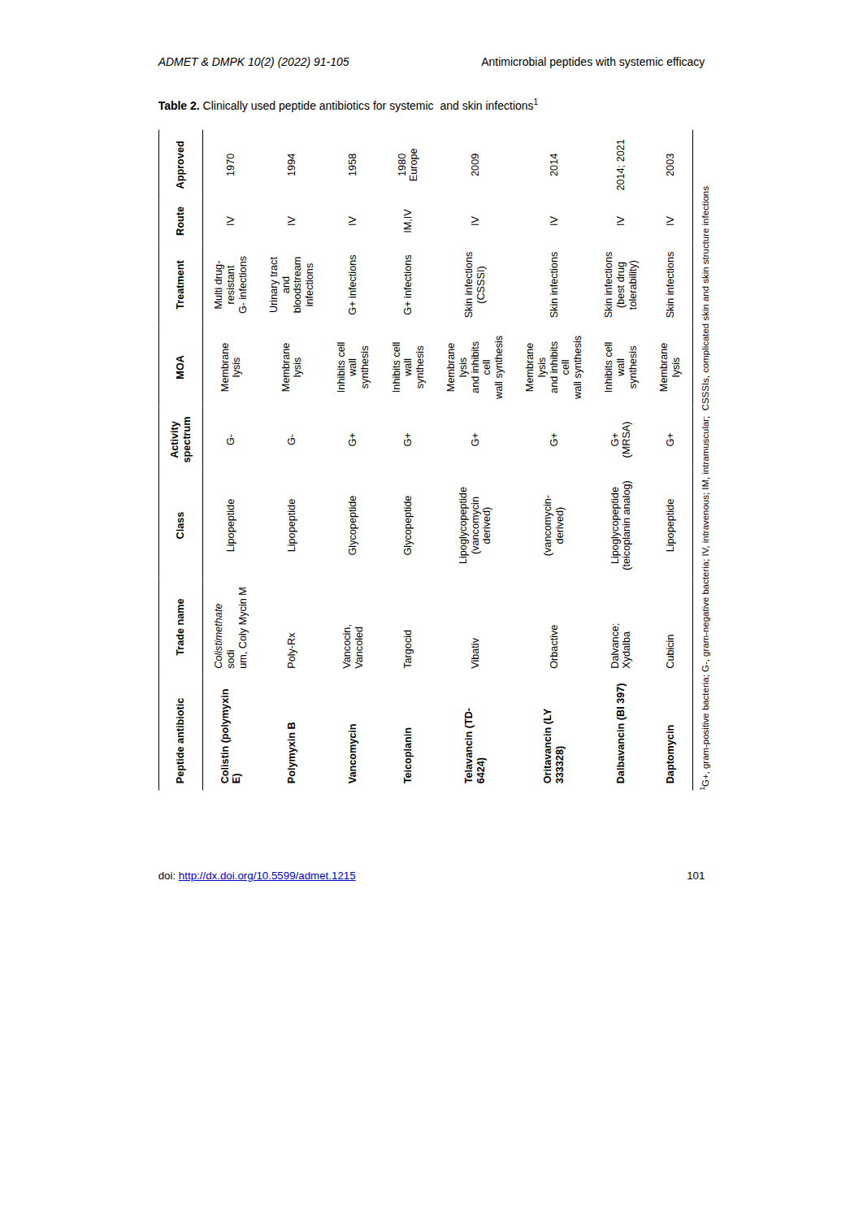ADMET & DMPK 10(2) (2022) 91-105
Antimicrobial peptides with systemic efficacy
Table 2. Clinically used peptide antibiotics for systemic and skin infections1
| Peptide antibiotic | Trade name | Class | Activity spectrum | MOA | Treatment | Route | Approved |
| --- | --- | --- | --- | --- | --- | --- | --- |
| Colistin (polymyxin E) | Colistimethate sodi um, Coly Mycin M | Lipopeptide | G- | Membrane lysis | Multi drug- resistant G- infections | IV | 1970 |
| Polymyxin B | Poly-Rx | Lipopeptide | G- | Membrane lysis | Urinary tract and bloodstream infections | IV | 1994 |
| Vancomycin | Vancocin, Vancoled | Glycopeptide | G+ | Inhibits cell wall synthesis | G+ infections | IV | 1958 |
| Teicoplanin | Targocid | Glycopeptide | G+ | Inhibits cell wall synthesis | G+ infections | IM,IV | 1980 Europe |
| Telavancin (TD-6424) | Vibativ | Lipoglycopeptide (vancomycin derived) | G+ | Membrane lysis and inhibits cell wall synthesis | Skin infections (CSSSI) | IV | 2009 |
| Oritavancin (LY 333328) | Orbactive | (vancomycin-derived) | G+ | Membrane lysis and inhibits cell wall synthesis | Skin infections | IV | 2014 |
| Dalbavancin (BI 397) | Dalvance; Xydalba | Lipoglycopeptide (teicoplanin analog) | G+ (MRSA) | Inhibits cell wall synthesis | Skin infections (best drug tolerability) | IV | 2014; 2021 |
| Daptomycin | Cubicin | Lipopeptide | G+ | Membrane lysis | Skin infections | IV | 2003 |
1G+, gram-positive bacteria; G-, gram-negative bacteria; IV, intravenous; IM, intramuscular; CSSSIs, complicated skin and skin structure infections
doi: http://dx.doi.org/10.5599/admet.1215
101